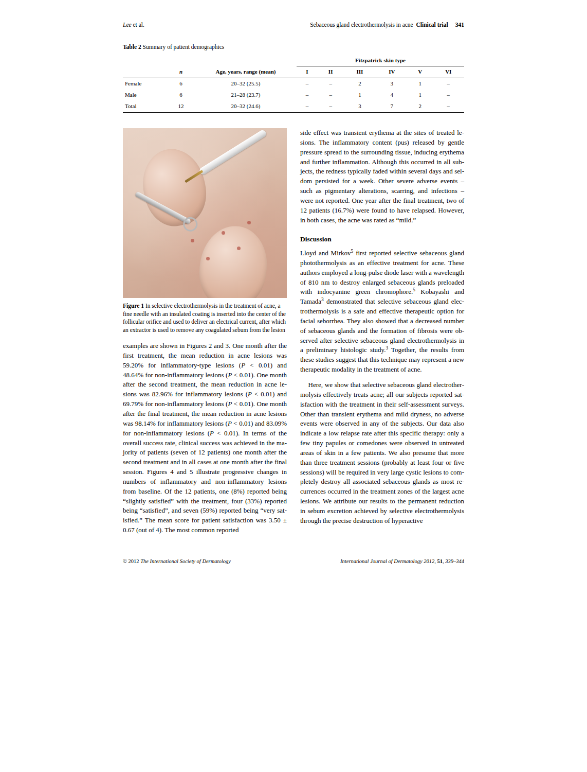Lee et al.
Sebaceous gland electrothermolysis in acne Clinical trial 341
Table 2 Summary of patient demographics
| | | | Fitzpatrick skin type |
| --- | --- | --- | --- |
| | n | Age, years, range (mean) | I | II | III | IV | V | VI |
| Female | 6 | 20–32 (25.5) | – | – | 2 | 3 | 1 | – |
| Male | 6 | 21–28 (23.7) | – | – | 1 | 4 | 1 | – |
| Total | 12 | 20–32 (24.6) | – | – | 3 | 7 | 2 | – |
Figure 1 In selective electrothermolysis in the treatment of acne, a fine needle with an insulated coating is inserted into the center of the follicular orifice and used to deliver an electrical current, after which an extractor is used to remove any coagulated sebum from the lesion
examples are shown in Figures 2 and 3. One month after the first treatment, the mean reduction in acne lesions was 59.20% for inflammatory-type lesions (P < 0.01) and 48.64% for non-inflammatory lesions (P < 0.01). One month after the second treatment, the mean reduction in acne lesions was 82.96% for inflammatory lesions (P < 0.01) and 69.79% for non-inflammatory lesions (P < 0.01). One month after the final treatment, the mean reduction in acne lesions was 98.14% for inflammatory lesions (P < 0.01) and 83.09% for non-inflammatory lesions (P < 0.01). In terms of the overall success rate, clinical success was achieved in the majority of patients (seven of 12 patients) one month after the second treatment and in all cases at one month after the final session. Figures 4 and 5 illustrate progressive changes in numbers of inflammatory and non-inflammatory lesions from baseline. Of the 12 patients, one (8%) reported being “slightly satisfied” with the treatment, four (33%) reported being “satisfied”, and seven (59%) reported being “very satisfied.” The mean score for patient satisfaction was 3.50 ± 0.67 (out of 4). The most common reported
side effect was transient erythema at the sites of treated lesions. The inflammatory content (pus) released by gentle pressure spread to the surrounding tissue, inducing erythema and further inflammation. Although this occurred in all subjects, the redness typically faded within several days and seldom persisted for a week. Other severe adverse events – such as pigmentary alterations, scarring, and infections – were not reported. One year after the final treatment, two of 12 patients (16.7%) were found to have relapsed. However, in both cases, the acne was rated as “mild.”
Discussion
Lloyd and Mirkov5 first reported selective sebaceous gland photothermolysis as an effective treatment for acne. These authors employed a long-pulse diode laser with a wavelength of 810 nm to destroy enlarged sebaceous glands preloaded with indocyanine green chromophore.5 Kobayashi and Tamada3 demonstrated that selective sebaceous gland electrothermolysis is a safe and effective therapeutic option for facial seborrhea. They also showed that a decreased number of sebaceous glands and the formation of fibrosis were observed after selective sebaceous gland electrothermolysis in a preliminary histologic study.3 Together, the results from these studies suggest that this technique may represent a new therapeutic modality in the treatment of acne.
Here, we show that selective sebaceous gland electrothermolysis effectively treats acne; all our subjects reported satisfaction with the treatment in their self-assessment surveys. Other than transient erythema and mild dryness, no adverse events were observed in any of the subjects. Our data also indicate a low relapse rate after this specific therapy: only a few tiny papules or comedones were observed in untreated areas of skin in a few patients. We also presume that more than three treatment sessions (probably at least four or five sessions) will be required in very large cystic lesions to completely destroy all associated sebaceous glands as most recurrences occurred in the treatment zones of the largest acne lesions. We attribute our results to the permanent reduction in sebum excretion achieved by selective electrothermolysis through the precise destruction of hyperactive
© 2012 The International Society of Dermatology
International Journal of Dermatology 2012, 51, 339–344